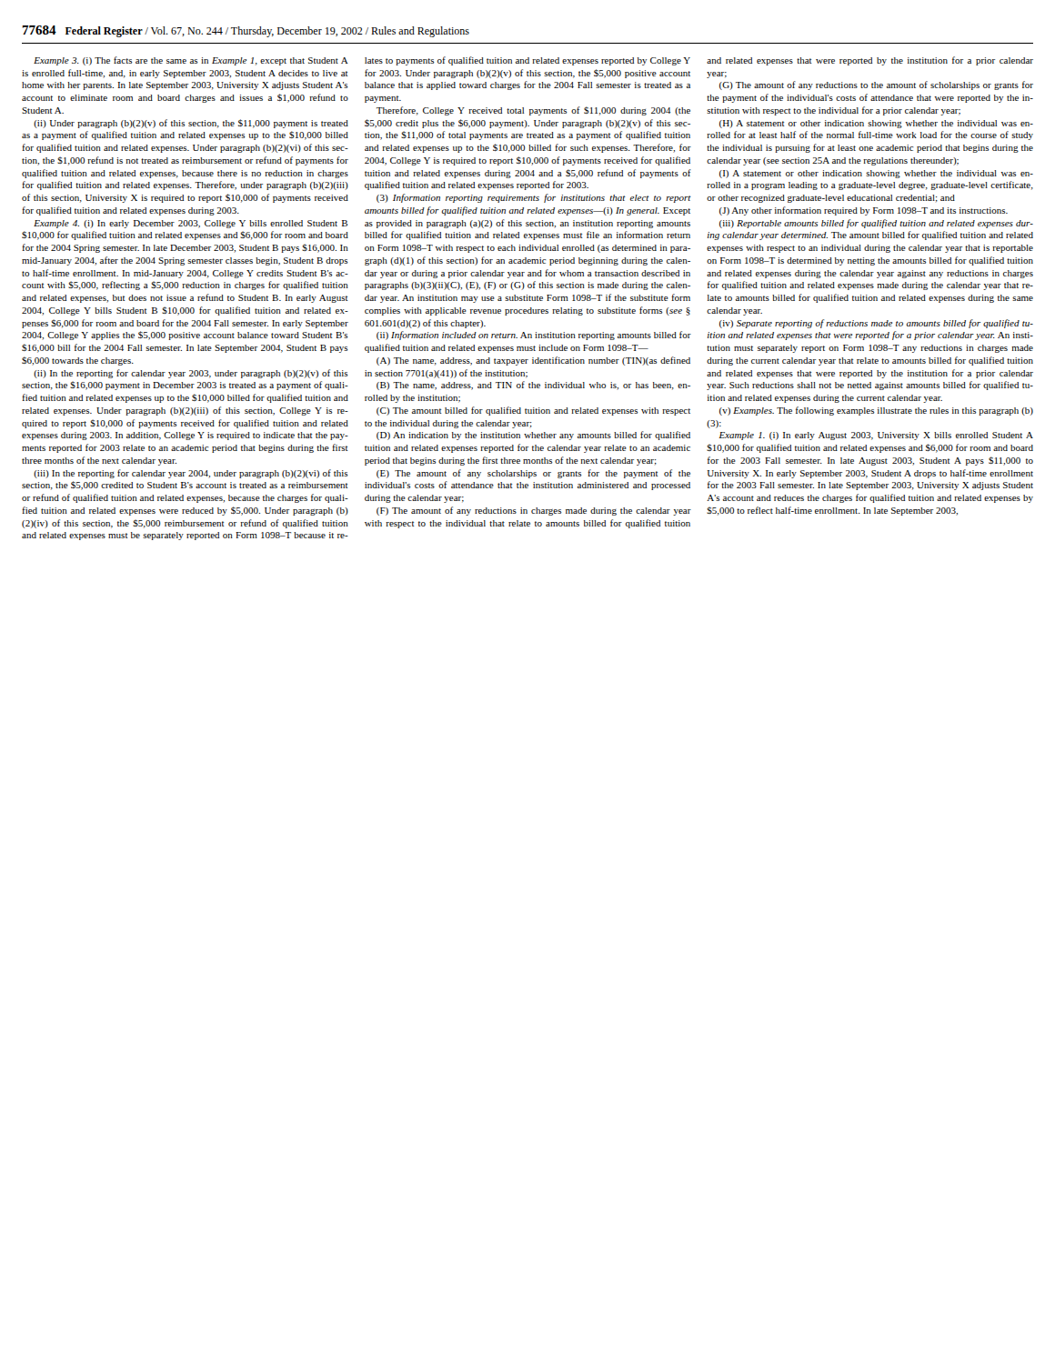77684 Federal Register / Vol. 67, No. 244 / Thursday, December 19, 2002 / Rules and Regulations
Example 3. (i) The facts are the same as in Example 1, except that Student A is enrolled full-time, and, in early September 2003, Student A decides to live at home with her parents. In late September 2003, University X adjusts Student A's account to eliminate room and board charges and issues a $1,000 refund to Student A.
(ii) Under paragraph (b)(2)(v) of this section, the $11,000 payment is treated as a payment of qualified tuition and related expenses up to the $10,000 billed for qualified tuition and related expenses. Under paragraph (b)(2)(vi) of this section, the $1,000 refund is not treated as reimbursement or refund of payments for qualified tuition and related expenses, because there is no reduction in charges for qualified tuition and related expenses. Therefore, under paragraph (b)(2)(iii) of this section, University X is required to report $10,000 of payments received for qualified tuition and related expenses during 2003.
Example 4. (i) In early December 2003, College Y bills enrolled Student B $10,000 for qualified tuition and related expenses and $6,000 for room and board for the 2004 Spring semester. In late December 2003, Student B pays $16,000. In mid-January 2004, after the 2004 Spring semester classes begin, Student B drops to half-time enrollment. In mid-January 2004, College Y credits Student B's account with $5,000, reflecting a $5,000 reduction in charges for qualified tuition and related expenses, but does not issue a refund to Student B. In early August 2004, College Y bills Student B $10,000 for qualified tuition and related expenses $6,000 for room and board for the 2004 Fall semester. In early September 2004, College Y applies the $5,000 positive account balance toward Student B's $16,000 bill for the 2004 Fall semester. In late September 2004, Student B pays $6,000 towards the charges.
(ii) In the reporting for calendar year 2003, under paragraph (b)(2)(v) of this section, the $16,000 payment in December 2003 is treated as a payment of qualified tuition and related expenses up to the $10,000 billed for qualified tuition and related expenses. Under paragraph (b)(2)(iii) of this section, College Y is required to report $10,000 of payments received for qualified tuition and related expenses during 2003. In addition, College Y is required to indicate that the payments reported for 2003 relate to an academic period that begins during the first three months of the next calendar year.
(iii) In the reporting for calendar year 2004, under paragraph (b)(2)(vi) of this section, the $5,000 credited to Student B's account is treated as a reimbursement or refund of qualified tuition and related expenses, because the charges for qualified tuition and related expenses were reduced by $5,000. Under paragraph (b)(2)(iv) of this section, the $5,000 reimbursement or refund of qualified tuition and related expenses must be separately reported on Form 1098–T because it relates to payments of qualified tuition and related expenses reported by College Y for 2003. Under paragraph (b)(2)(v) of this section, the $5,000 positive account balance that is applied toward charges for the 2004 Fall semester is treated as a payment.
Therefore, College Y received total payments of $11,000 during 2004 (the $5,000 credit plus the $6,000 payment). Under paragraph (b)(2)(v) of this section, the $11,000 of total payments are treated as a payment of qualified tuition and related expenses up to the $10,000 billed for such expenses. Therefore, for 2004, College Y is required to report $10,000 of payments received for qualified tuition and related expenses during 2004 and a $5,000 refund of payments of qualified tuition and related expenses reported for 2003.
(3) Information reporting requirements for institutions that elect to report amounts billed for qualified tuition and related expenses—(i) In general. Except as provided in paragraph (a)(2) of this section, an institution reporting amounts billed for qualified tuition and related expenses must file an information return on Form 1098–T with respect to each individual enrolled (as determined in paragraph (d)(1) of this section) for an academic period beginning during the calendar year or during a prior calendar year and for whom a transaction described in paragraphs (b)(3)(ii)(C), (E), (F) or (G) of this section is made during the calendar year. An institution may use a substitute Form 1098–T if the substitute form complies with applicable revenue procedures relating to substitute forms (see § 601.601(d)(2) of this chapter).
(ii) Information included on return. An institution reporting amounts billed for qualified tuition and related expenses must include on Form 1098–T—
(A) The name, address, and taxpayer identification number (TIN)(as defined in section 7701(a)(41)) of the institution;
(B) The name, address, and TIN of the individual who is, or has been, enrolled by the institution;
(C) The amount billed for qualified tuition and related expenses with respect to the individual during the calendar year;
(D) An indication by the institution whether any amounts billed for qualified tuition and related expenses reported for the calendar year relate to an academic period that begins during the first three months of the next calendar year;
(E) The amount of any scholarships or grants for the payment of the individual's costs of attendance that the institution administered and processed during the calendar year;
(F) The amount of any reductions in charges made during the calendar year with respect to the individual that relate to amounts billed for qualified tuition and related expenses that were reported by the institution for a prior calendar year;
(G) The amount of any reductions to the amount of scholarships or grants for the payment of the individual's costs of attendance that were reported by the institution with respect to the individual for a prior calendar year;
(H) A statement or other indication showing whether the individual was enrolled for at least half of the normal full-time work load for the course of study the individual is pursuing for at least one academic period that begins during the calendar year (see section 25A and the regulations thereunder);
(I) A statement or other indication showing whether the individual was enrolled in a program leading to a graduate-level degree, graduate-level certificate, or other recognized graduate-level educational credential; and
(J) Any other information required by Form 1098–T and its instructions.
(iii) Reportable amounts billed for qualified tuition and related expenses during calendar year determined. The amount billed for qualified tuition and related expenses with respect to an individual during the calendar year that is reportable on Form 1098–T is determined by netting the amounts billed for qualified tuition and related expenses during the calendar year against any reductions in charges for qualified tuition and related expenses made during the calendar year that relate to amounts billed for qualified tuition and related expenses during the same calendar year.
(iv) Separate reporting of reductions made to amounts billed for qualified tuition and related expenses that were reported for a prior calendar year. An institution must separately report on Form 1098–T any reductions in charges made during the current calendar year that relate to amounts billed for qualified tuition and related expenses that were reported by the institution for a prior calendar year. Such reductions shall not be netted against amounts billed for qualified tuition and related expenses during the current calendar year.
(v) Examples. The following examples illustrate the rules in this paragraph (b)(3):
Example 1. (i) In early August 2003, University X bills enrolled Student A $10,000 for qualified tuition and related expenses and $6,000 for room and board for the 2003 Fall semester. In late August 2003, Student A pays $11,000 to University X. In early September 2003, Student A drops to half-time enrollment for the 2003 Fall semester. In late September 2003, University X adjusts Student A's account and reduces the charges for qualified tuition and related expenses by $5,000 to reflect half-time enrollment. In late September 2003,